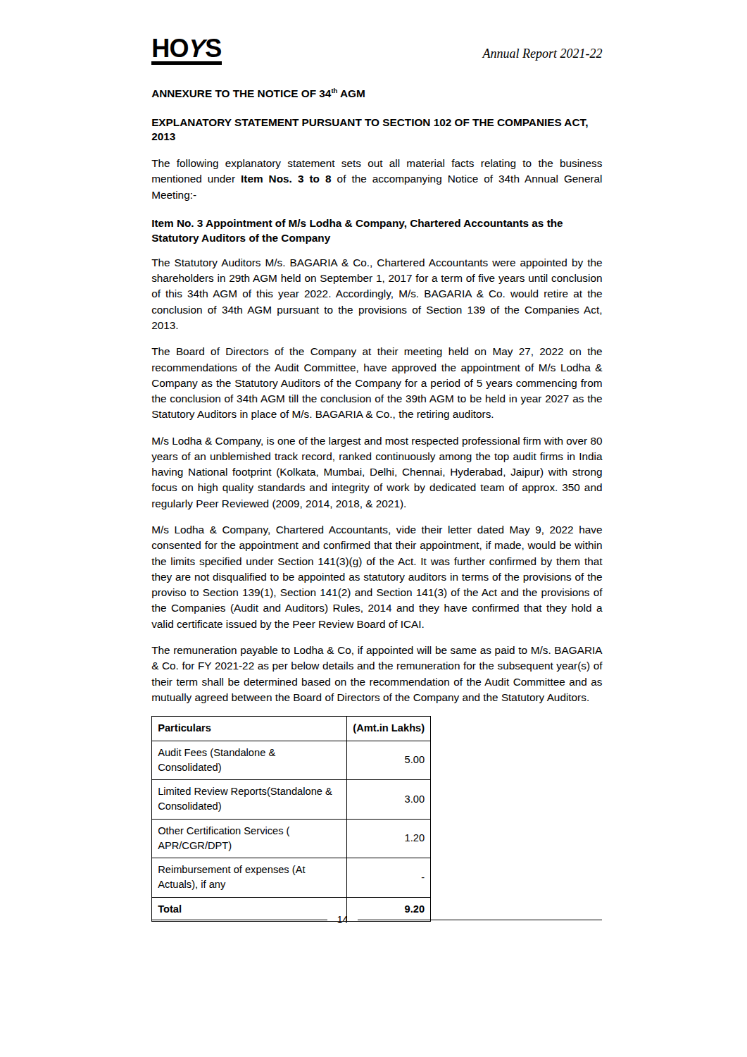HOYS
Annual Report 2021-22
ANNEXURE TO THE NOTICE OF 34th AGM
EXPLANATORY STATEMENT PURSUANT TO SECTION 102 OF THE COMPANIES ACT, 2013
The following explanatory statement sets out all material facts relating to the business mentioned under Item Nos. 3 to 8 of the accompanying Notice of 34th Annual General Meeting:-
Item No. 3 Appointment of M/s Lodha & Company, Chartered Accountants as the Statutory Auditors of the Company
The Statutory Auditors M/s. BAGARIA & Co., Chartered Accountants were appointed by the shareholders in 29th AGM held on September 1, 2017 for a term of five years until conclusion of this 34th AGM of this year 2022. Accordingly, M/s. BAGARIA & Co. would retire at the conclusion of 34th AGM pursuant to the provisions of Section 139 of the Companies Act, 2013.
The Board of Directors of the Company at their meeting held on May 27, 2022 on the recommendations of the Audit Committee, have approved the appointment of M/s Lodha & Company as the Statutory Auditors of the Company for a period of 5 years commencing from the conclusion of 34th AGM till the conclusion of the 39th AGM to be held in year 2027 as the Statutory Auditors in place of M/s. BAGARIA & Co., the retiring auditors.
M/s Lodha & Company, is one of the largest and most respected professional firm with over 80 years of an unblemished track record, ranked continuously among the top audit firms in India having National footprint (Kolkata, Mumbai, Delhi, Chennai, Hyderabad, Jaipur) with strong focus on high quality standards and integrity of work by dedicated team of approx. 350 and regularly Peer Reviewed (2009, 2014, 2018, & 2021).
M/s Lodha & Company, Chartered Accountants, vide their letter dated May 9, 2022 have consented for the appointment and confirmed that their appointment, if made, would be within the limits specified under Section 141(3)(g) of the Act. It was further confirmed by them that they are not disqualified to be appointed as statutory auditors in terms of the provisions of the proviso to Section 139(1), Section 141(2) and Section 141(3) of the Act and the provisions of the Companies (Audit and Auditors) Rules, 2014 and they have confirmed that they hold a valid certificate issued by the Peer Review Board of ICAI.
The remuneration payable to Lodha & Co, if appointed will be same as paid to M/s. BAGARIA & Co. for FY 2021-22 as per below details and the remuneration for the subsequent year(s) of their term shall be determined based on the recommendation of the Audit Committee and as mutually agreed between the Board of Directors of the Company and the Statutory Auditors.
| Particulars | (Amt.in Lakhs) |
| --- | --- |
| Audit Fees (Standalone & Consolidated) | 5.00 |
| Limited Review Reports(Standalone & Consolidated) | 3.00 |
| Other Certification Services ( APR/CGR/DPT) | 1.20 |
| Reimbursement of expenses (At Actuals), if any | - |
| Total | 9.20 |
14